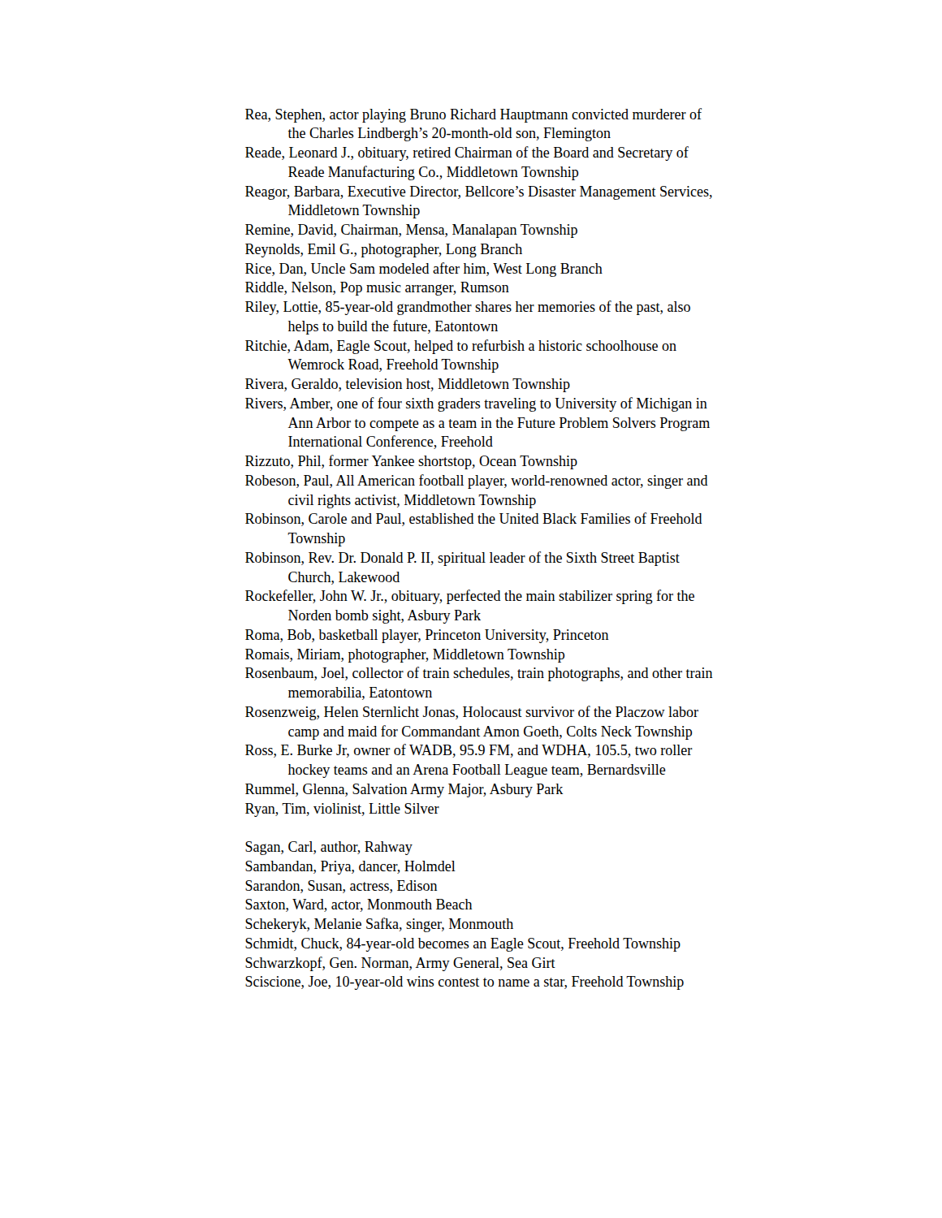Rea, Stephen, actor playing Bruno Richard Hauptmann convicted murderer of the Charles Lindbergh’s 20-month-old son, Flemington
Reade, Leonard J., obituary, retired Chairman of the Board and Secretary of Reade Manufacturing Co., Middletown Township
Reagor, Barbara, Executive Director, Bellcore’s Disaster Management Services, Middletown Township
Remine, David, Chairman, Mensa, Manalapan Township
Reynolds, Emil G., photographer, Long Branch
Rice, Dan, Uncle Sam modeled after him, West Long Branch
Riddle, Nelson, Pop music arranger, Rumson
Riley, Lottie, 85-year-old grandmother shares her memories of the past, also helps to build the future, Eatontown
Ritchie, Adam, Eagle Scout, helped to refurbish a historic schoolhouse on Wemrock Road, Freehold Township
Rivera, Geraldo, television host, Middletown Township
Rivers, Amber, one of four sixth graders traveling to University of Michigan in Ann Arbor to compete as a team in the Future Problem Solvers Program International Conference, Freehold
Rizzuto, Phil, former Yankee shortstop, Ocean Township
Robeson, Paul, All American football player, world-renowned actor, singer and civil rights activist, Middletown Township
Robinson, Carole and Paul, established the United Black Families of Freehold Township
Robinson, Rev. Dr. Donald P. II, spiritual leader of the Sixth Street Baptist Church, Lakewood
Rockefeller, John W. Jr., obituary, perfected the main stabilizer spring for the Norden bomb sight, Asbury Park
Roma, Bob, basketball player, Princeton University, Princeton
Romais, Miriam, photographer, Middletown Township
Rosenbaum, Joel, collector of train schedules, train photographs, and other train memorabilia, Eatontown
Rosenzweig, Helen Sternlicht Jonas, Holocaust survivor of the Placzow labor camp and maid for Commandant Amon Goeth, Colts Neck Township
Ross, E. Burke Jr, owner of WADB, 95.9 FM, and WDHA, 105.5, two roller hockey teams and an Arena Football League team, Bernardsville
Rummel, Glenna, Salvation Army Major, Asbury Park
Ryan, Tim, violinist, Little Silver
Sagan, Carl, author, Rahway
Sambandan, Priya, dancer, Holmdel
Sarandon, Susan, actress, Edison
Saxton, Ward, actor, Monmouth Beach
Schekeryk, Melanie Safka, singer, Monmouth
Schmidt, Chuck, 84-year-old becomes an Eagle Scout, Freehold Township
Schwarzkopf, Gen. Norman, Army General, Sea Girt
Sciscione, Joe, 10-year-old wins contest to name a star, Freehold Township